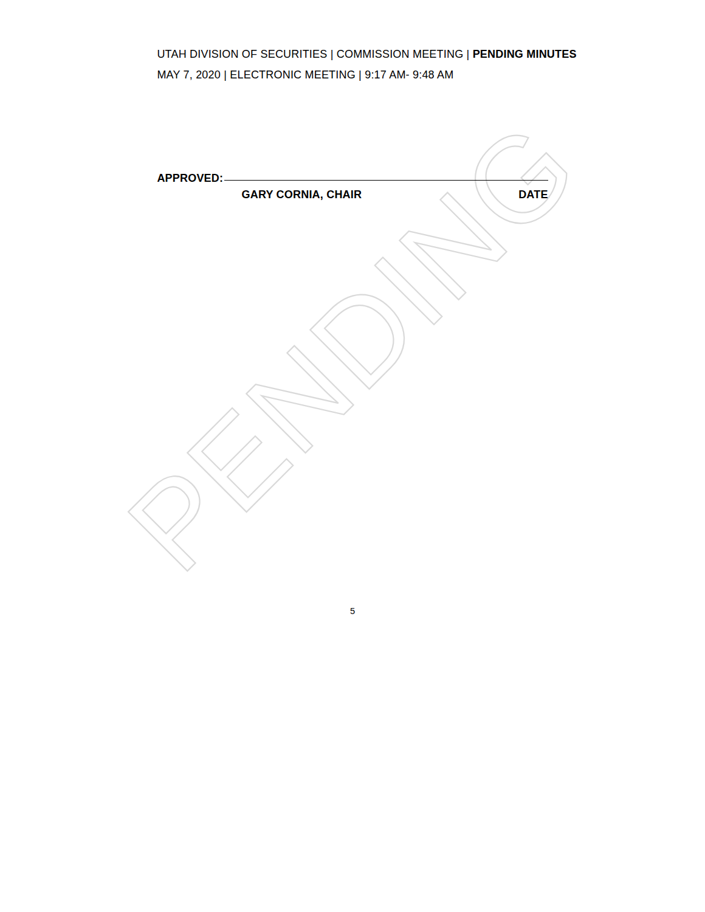PENDING
UTAH DIVISION OF SECURITIES | COMMISSION MEETING | PENDING MINUTES
MAY 7, 2020 | ELECTRONIC MEETING | 9:17 AM- 9:48 AM
APPROVED:
GARY CORNIA, CHAIR DATE
5